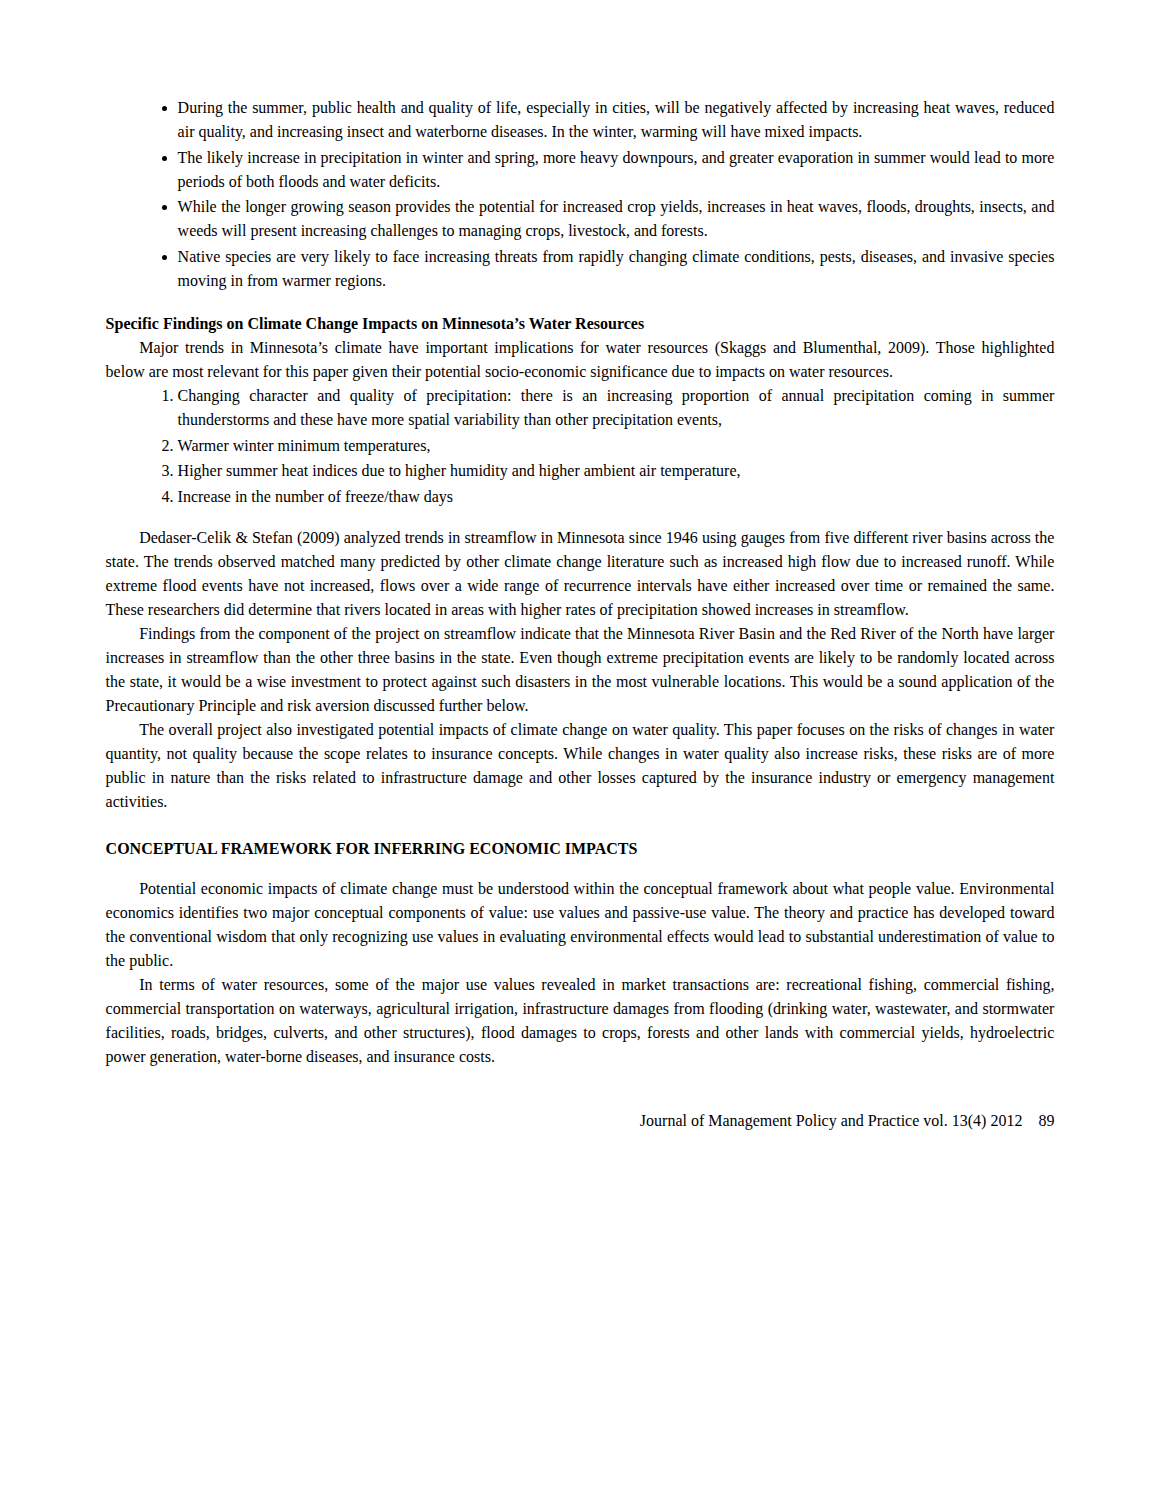During the summer, public health and quality of life, especially in cities, will be negatively affected by increasing heat waves, reduced air quality, and increasing insect and waterborne diseases. In the winter, warming will have mixed impacts.
The likely increase in precipitation in winter and spring, more heavy downpours, and greater evaporation in summer would lead to more periods of both floods and water deficits.
While the longer growing season provides the potential for increased crop yields, increases in heat waves, floods, droughts, insects, and weeds will present increasing challenges to managing crops, livestock, and forests.
Native species are very likely to face increasing threats from rapidly changing climate conditions, pests, diseases, and invasive species moving in from warmer regions.
Specific Findings on Climate Change Impacts on Minnesota’s Water Resources
Major trends in Minnesota’s climate have important implications for water resources (Skaggs and Blumenthal, 2009). Those highlighted below are most relevant for this paper given their potential socio-economic significance due to impacts on water resources.
Changing character and quality of precipitation: there is an increasing proportion of annual precipitation coming in summer thunderstorms and these have more spatial variability than other precipitation events,
Warmer winter minimum temperatures,
Higher summer heat indices due to higher humidity and higher ambient air temperature,
Increase in the number of freeze/thaw days
Dedaser-Celik & Stefan (2009) analyzed trends in streamflow in Minnesota since 1946 using gauges from five different river basins across the state. The trends observed matched many predicted by other climate change literature such as increased high flow due to increased runoff. While extreme flood events have not increased, flows over a wide range of recurrence intervals have either increased over time or remained the same. These researchers did determine that rivers located in areas with higher rates of precipitation showed increases in streamflow.
Findings from the component of the project on streamflow indicate that the Minnesota River Basin and the Red River of the North have larger increases in streamflow than the other three basins in the state. Even though extreme precipitation events are likely to be randomly located across the state, it would be a wise investment to protect against such disasters in the most vulnerable locations. This would be a sound application of the Precautionary Principle and risk aversion discussed further below.
The overall project also investigated potential impacts of climate change on water quality. This paper focuses on the risks of changes in water quantity, not quality because the scope relates to insurance concepts. While changes in water quality also increase risks, these risks are of more public in nature than the risks related to infrastructure damage and other losses captured by the insurance industry or emergency management activities.
CONCEPTUAL FRAMEWORK FOR INFERRING ECONOMIC IMPACTS
Potential economic impacts of climate change must be understood within the conceptual framework about what people value. Environmental economics identifies two major conceptual components of value: use values and passive-use value. The theory and practice has developed toward the conventional wisdom that only recognizing use values in evaluating environmental effects would lead to substantial underestimation of value to the public.
In terms of water resources, some of the major use values revealed in market transactions are: recreational fishing, commercial fishing, commercial transportation on waterways, agricultural irrigation, infrastructure damages from flooding (drinking water, wastewater, and stormwater facilities, roads, bridges, culverts, and other structures), flood damages to crops, forests and other lands with commercial yields, hydroelectric power generation, water-borne diseases, and insurance costs.
Journal of Management Policy and Practice vol. 13(4) 2012 89